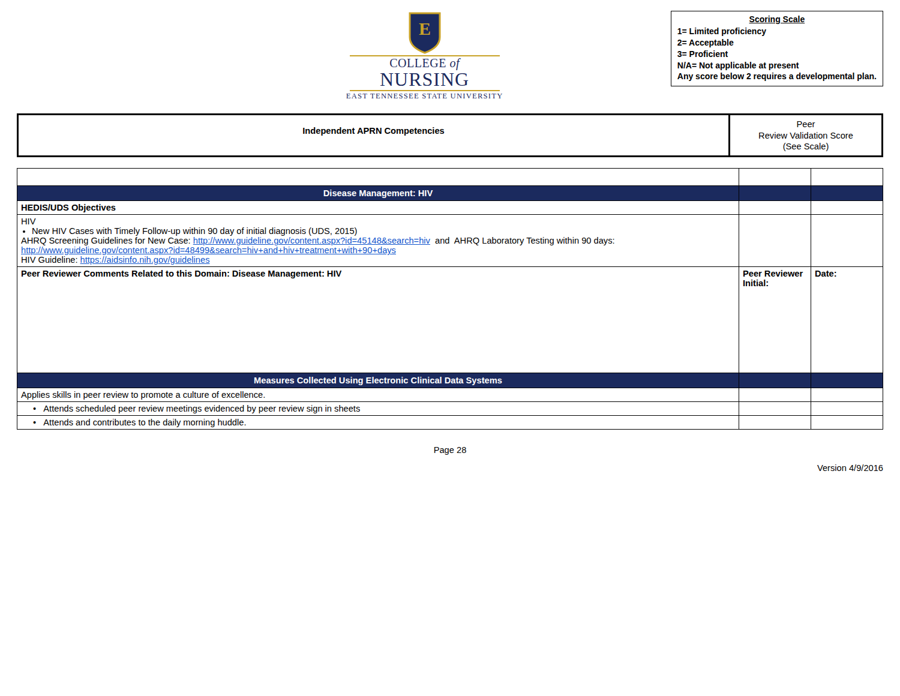E
COLLEGE of
NURSING
EAST TENNESSEE STATE UNIVERSITY
Scoring Scale
1= Limited proficiency
2= Acceptable
3= Proficient
N/A= Not applicable at present
Any score below 2 requires a developmental plan.
Independent APRN Competencies
Peer
Review Validation Score
(See Scale)
| Disease Management: HIV | | |
| HEDIS/UDS Objectives | | |
| HIV New HIV Cases with Timely Follow-up within 90 day of initial diagnosis (UDS, 2015) AHRQ Screening Guidelines for New Case: http://www.guideline.gov/content.aspx?id=45148&search=hiv and AHRQ Laboratory Testing within 90 days: http://www.guideline.gov/content.aspx?id=48499&search=hiv+and+hiv+treatment+with+90+days HIV Guideline: https://aidsinfo.nih.gov/guidelines | | |
| Peer Reviewer Comments Related to this Domain: Disease Management: HIV | Peer Reviewer Initial: | Date: |
| Measures Collected Using Electronic Clinical Data Systems | | |
| Applies skills in peer review to promote a culture of excellence. | | |
| • Attends scheduled peer review meetings evidenced by peer review sign in sheets | | |
| • Attends and contributes to the daily morning huddle. | | |
Page 28
Version 4/9/2016